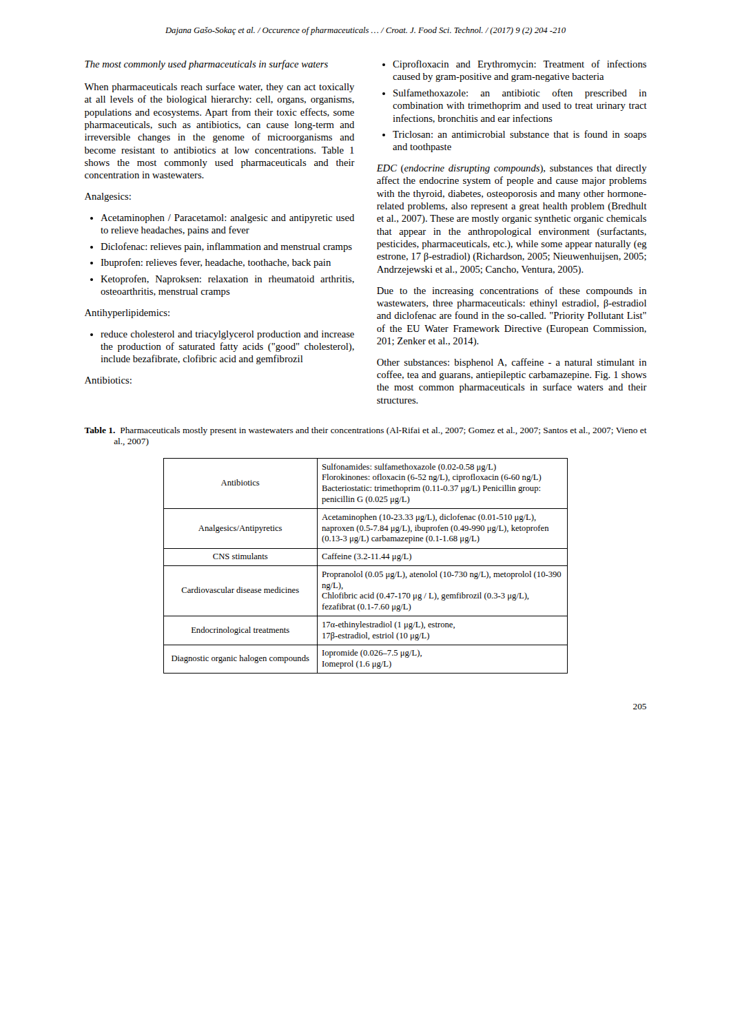Dajana Gašo-Sokaç et al. / Occurence of pharmaceuticals … / Croat. J. Food Sci. Technol. / (2017) 9 (2) 204 -210
The most commonly used pharmaceuticals in surface waters
When pharmaceuticals reach surface water, they can act toxically at all levels of the biological hierarchy: cell, organs, organisms, populations and ecosystems. Apart from their toxic effects, some pharmaceuticals, such as antibiotics, can cause long-term and irreversible changes in the genome of microorganisms and become resistant to antibiotics at low concentrations. Table 1 shows the most commonly used pharmaceuticals and their concentration in wastewaters.
Analgesics:
Acetaminophen / Paracetamol: analgesic and antipyretic used to relieve headaches, pains and fever
Diclofenac: relieves pain, inflammation and menstrual cramps
Ibuprofen: relieves fever, headache, toothache, back pain
Ketoprofen, Naproksen: relaxation in rheumatoid arthritis, osteoarthritis, menstrual cramps
Antihyperlipidemics:
reduce cholesterol and triacylglycerol production and increase the production of saturated fatty acids ("good" cholesterol), include bezafibrate, clofibric acid and gemfibrozil
Antibiotics:
Ciprofloxacin and Erythromycin: Treatment of infections caused by gram-positive and gram-negative bacteria
Sulfamethoxazole: an antibiotic often prescribed in combination with trimethoprim and used to treat urinary tract infections, bronchitis and ear infections
Triclosan: an antimicrobial substance that is found in soaps and toothpaste
EDC (endocrine disrupting compounds), substances that directly affect the endocrine system of people and cause major problems with the thyroid, diabetes, osteoporosis and many other hormone-related problems, also represent a great health problem (Bredhult et al., 2007). These are mostly organic synthetic organic chemicals that appear in the anthropological environment (surfactants, pesticides, pharmaceuticals, etc.), while some appear naturally (eg estrone, 17 β-estradiol) (Richardson, 2005; Nieuwenhuijsen, 2005; Andrzejewski et al., 2005; Cancho, Ventura, 2005).
Due to the increasing concentrations of these compounds in wastewaters, three pharmaceuticals: ethinyl estradiol, β-estradiol and diclofenac are found in the so-called. "Priority Pollutant List" of the EU Water Framework Directive (European Commission, 201; Zenker et al., 2014).
Other substances: bisphenol A, caffeine - a natural stimulant in coffee, tea and guarans, antiepileptic carbamazepine. Fig. 1 shows the most common pharmaceuticals in surface waters and their structures.
Table 1. Pharmaceuticals mostly present in wastewaters and their concentrations (Al-Rifai et al., 2007; Gomez et al., 2007; Santos et al., 2007; Vieno et al., 2007)
| Antibiotics | Sulfonamides: sulfamethoxazole (0.02-0.58 μg/L) Florokinones: ofloxacin (6-52 ng/L), ciprofloxacin (6-60 ng/L) Bacteriostatic: trimethoprim (0.11-0.37 μg/L) Penicillin group: penicillin G (0.025 μg/L) |
| Analgesics/Antipyretics | Acetaminophen (10-23.33 μg/L), diclofenac (0.01-510 μg/L), naproxen (0.5-7.84 μg/L), ibuprofen (0.49-990 μg/L), ketoprofen (0.13-3 μg/L) carbamazepine (0.1-1.68 μg/L) |
| CNS stimulants | Caffeine (3.2-11.44 μg/L) |
| Cardiovascular disease medicines | Propranolol (0.05 μg/L), atenolol (10-730 ng/L), metoprolol (10-390 ng/L), Chlofibric acid (0.47-170 μg / L), gemfibrozil (0.3-3 μg/L), fezafibrat (0.1-7.60 μg/L) |
| Endocrinological treatments | 17α-ethinylestradiol (1 μg/L), estrone, 17β-estradiol, estriol (10 μg/L) |
| Diagnostic organic halogen compounds | Iopromide (0.026–7.5 μg/L), Iomeprol (1.6 μg/L) |
205